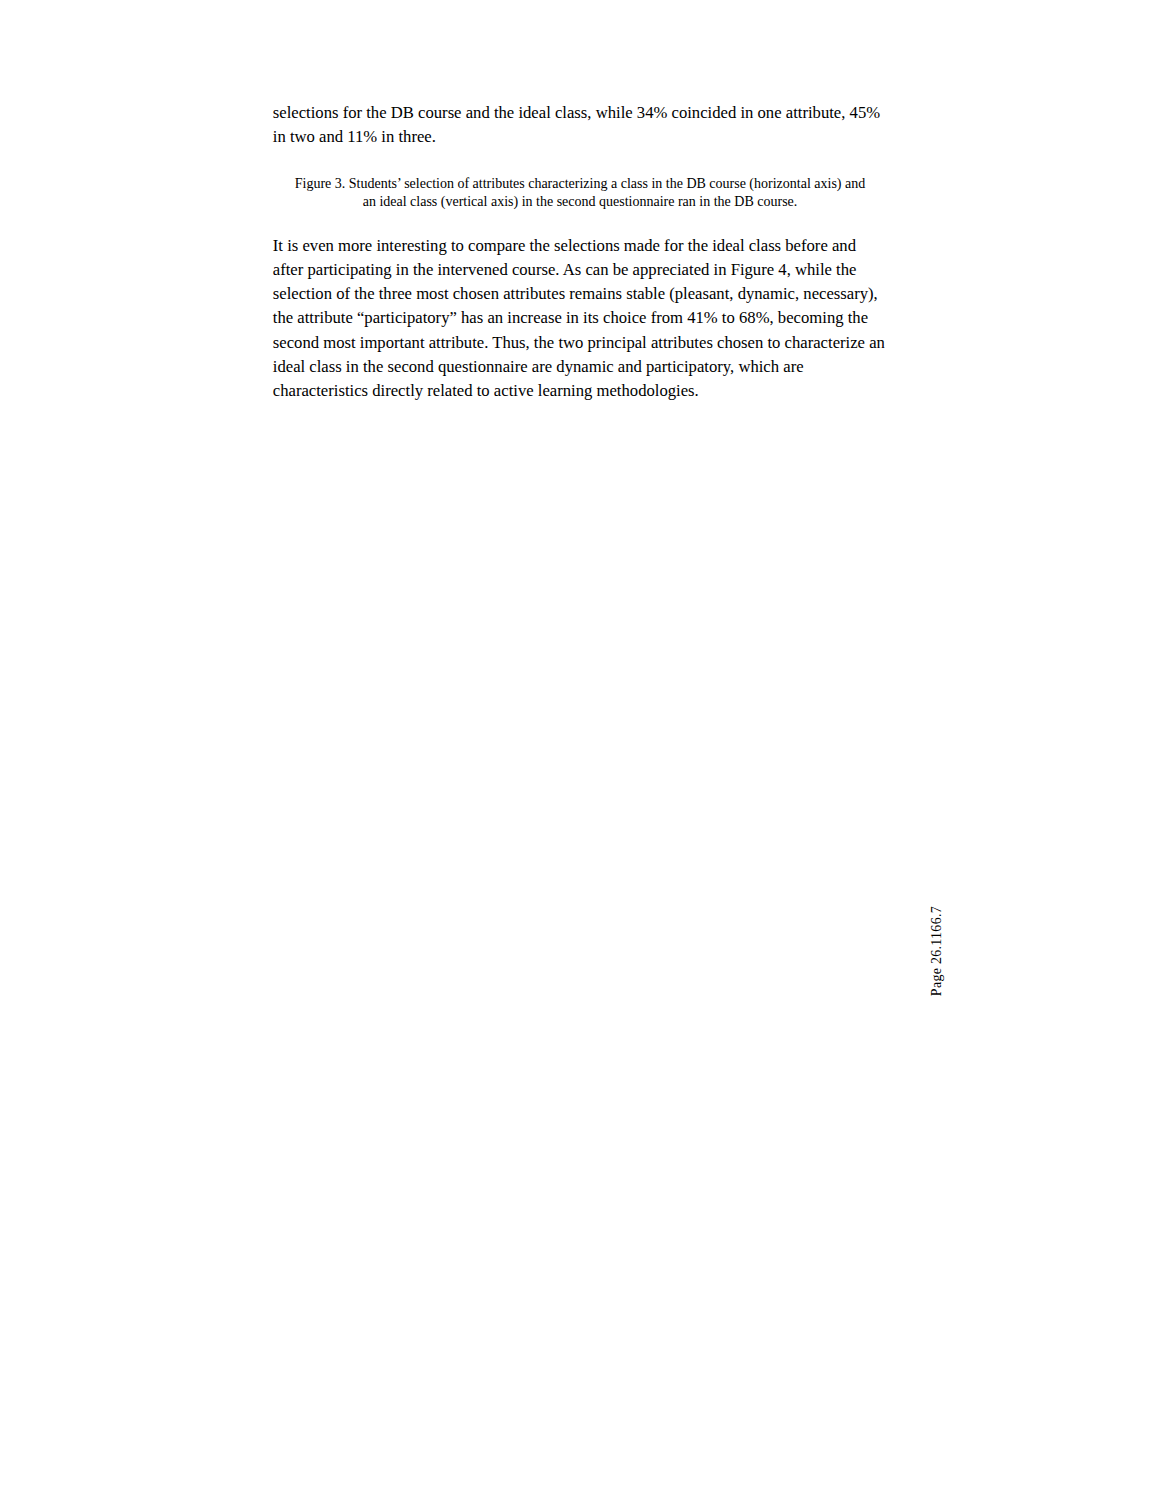selections for the DB course and the ideal class, while 34% coincided in one attribute, 45% in two and 11% in three.
Figure 3. Students’ selection of attributes characterizing a class in the DB course (horizontal axis) and an ideal class (vertical axis) in the second questionnaire ran in the DB course.
It is even more interesting to compare the selections made for the ideal class before and after participating in the intervened course. As can be appreciated in Figure 4, while the selection of the three most chosen attributes remains stable (pleasant, dynamic, necessary), the attribute “participatory” has an increase in its choice from 41% to 68%, becoming the second most important attribute. Thus, the two principal attributes chosen to characterize an ideal class in the second questionnaire are dynamic and participatory, which are characteristics directly related to active learning methodologies.
Page 26.1166.7